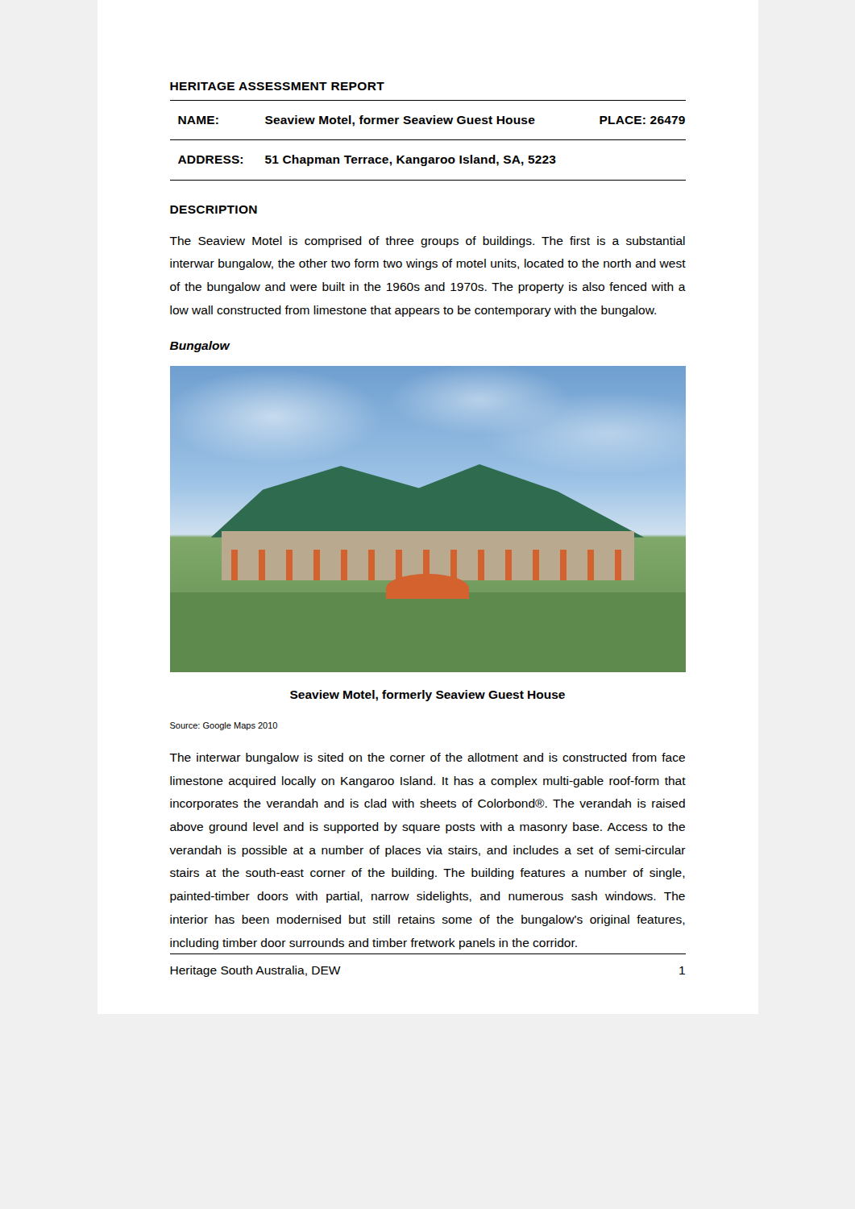HERITAGE ASSESSMENT REPORT
| NAME: | Seaview Motel, former Seaview Guest House | PLACE: 26479 |
| ADDRESS: | 51 Chapman Terrace, Kangaroo Island, SA, 5223 |
DESCRIPTION
The Seaview Motel is comprised of three groups of buildings. The first is a substantial interwar bungalow, the other two form two wings of motel units, located to the north and west of the bungalow and were built in the 1960s and 1970s. The property is also fenced with a low wall constructed from limestone that appears to be contemporary with the bungalow.
Bungalow
Seaview Motel, formerly Seaview Guest House
Source: Google Maps 2010
The interwar bungalow is sited on the corner of the allotment and is constructed from face limestone acquired locally on Kangaroo Island. It has a complex multi-gable roof-form that incorporates the verandah and is clad with sheets of Colorbond®. The verandah is raised above ground level and is supported by square posts with a masonry base. Access to the verandah is possible at a number of places via stairs, and includes a set of semi-circular stairs at the south-east corner of the building. The building features a number of single, painted-timber doors with partial, narrow sidelights, and numerous sash windows. The interior has been modernised but still retains some of the bungalow's original features, including timber door surrounds and timber fretwork panels in the corridor.
Heritage South Australia, DEW 1